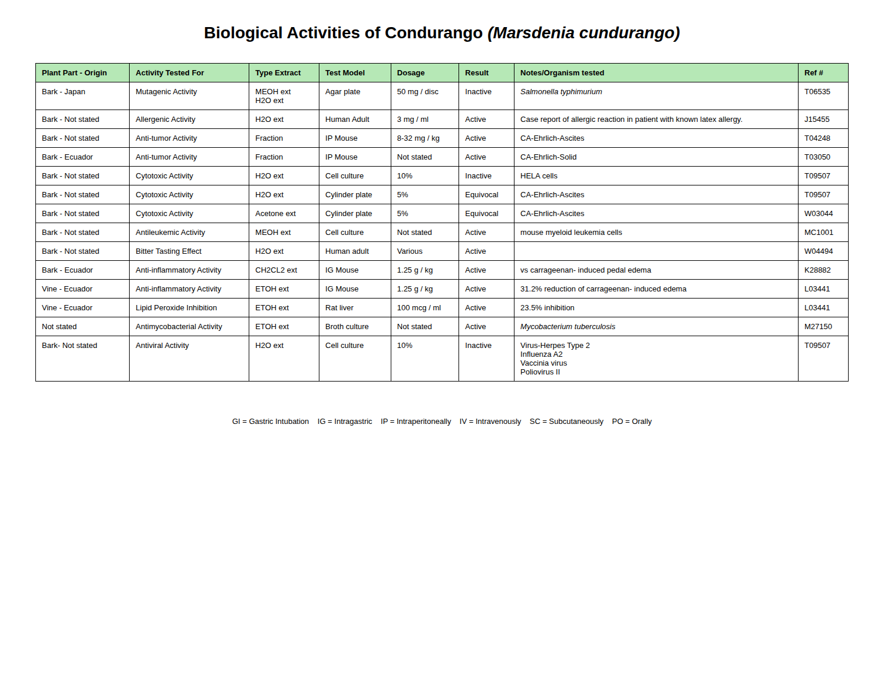Biological Activities of Condurango (Marsdenia cundurango)
Biological Activities of Condurango
| Plant Part - Origin | Activity Tested For | Type Extract | Test Model | Dosage | Result | Notes/Organism tested | Ref # |
| --- | --- | --- | --- | --- | --- | --- | --- |
| Bark - Japan | Mutagenic Activity | MEOH ext H2O ext | Agar plate | 50 mg / disc | Inactive | Salmonella typhimurium | T06535 |
| Bark - Not stated | Allergenic Activity | H2O ext | Human Adult | 3 mg / ml | Active | Case report of allergic reaction in patient with known latex allergy. | J15455 |
| Bark - Not stated | Anti-tumor Activity | Fraction | IP Mouse | 8-32 mg / kg | Active | CA-Ehrlich-Ascites | T04248 |
| Bark - Ecuador | Anti-tumor Activity | Fraction | IP Mouse | Not stated | Active | CA-Ehrlich-Solid | T03050 |
| Bark - Not stated | Cytotoxic Activity | H2O ext | Cell culture | 10% | Inactive | HELA cells | T09507 |
| Bark - Not stated | Cytotoxic Activity | H2O ext | Cylinder plate | 5% | Equivocal | CA-Ehrlich-Ascites | T09507 |
| Bark - Not stated | Cytotoxic Activity | Acetone ext | Cylinder plate | 5% | Equivocal | CA-Ehrlich-Ascites | W03044 |
| Bark - Not stated | Antileukemic Activity | MEOH ext | Cell culture | Not stated | Active | mouse myeloid leukemia cells | MC1001 |
| Bark - Not stated | Bitter Tasting Effect | H2O ext | Human adult | Various | Active | | W04494 |
| Bark - Ecuador | Anti-inflammatory Activity | CH2CL2 ext | IG Mouse | 1.25 g / kg | Active | vs carrageenan- induced pedal edema | K28882 |
| Vine - Ecuador | Anti-inflammatory Activity | ETOH ext | IG Mouse | 1.25 g / kg | Active | 31.2% reduction of carrageenan- induced edema | L03441 |
| Vine - Ecuador | Lipid Peroxide Inhibition | ETOH ext | Rat liver | 100 mcg / ml | Active | 23.5% inhibition | L03441 |
| Not stated | Antimycobacterial Activity | ETOH ext | Broth culture | Not stated | Active | Mycobacterium tuberculosis | M27150 |
| Bark- Not stated | Antiviral Activity | H2O ext | Cell culture | 10% | Inactive | Virus-Herpes Type 2 Influenza A2 Vaccinia virus Poliovirus II | T09507 |
GI = Gastric Intubation IG = Intragastric IP = Intraperitoneally IV = Intravenously SC = Subcutaneously PO = Orally